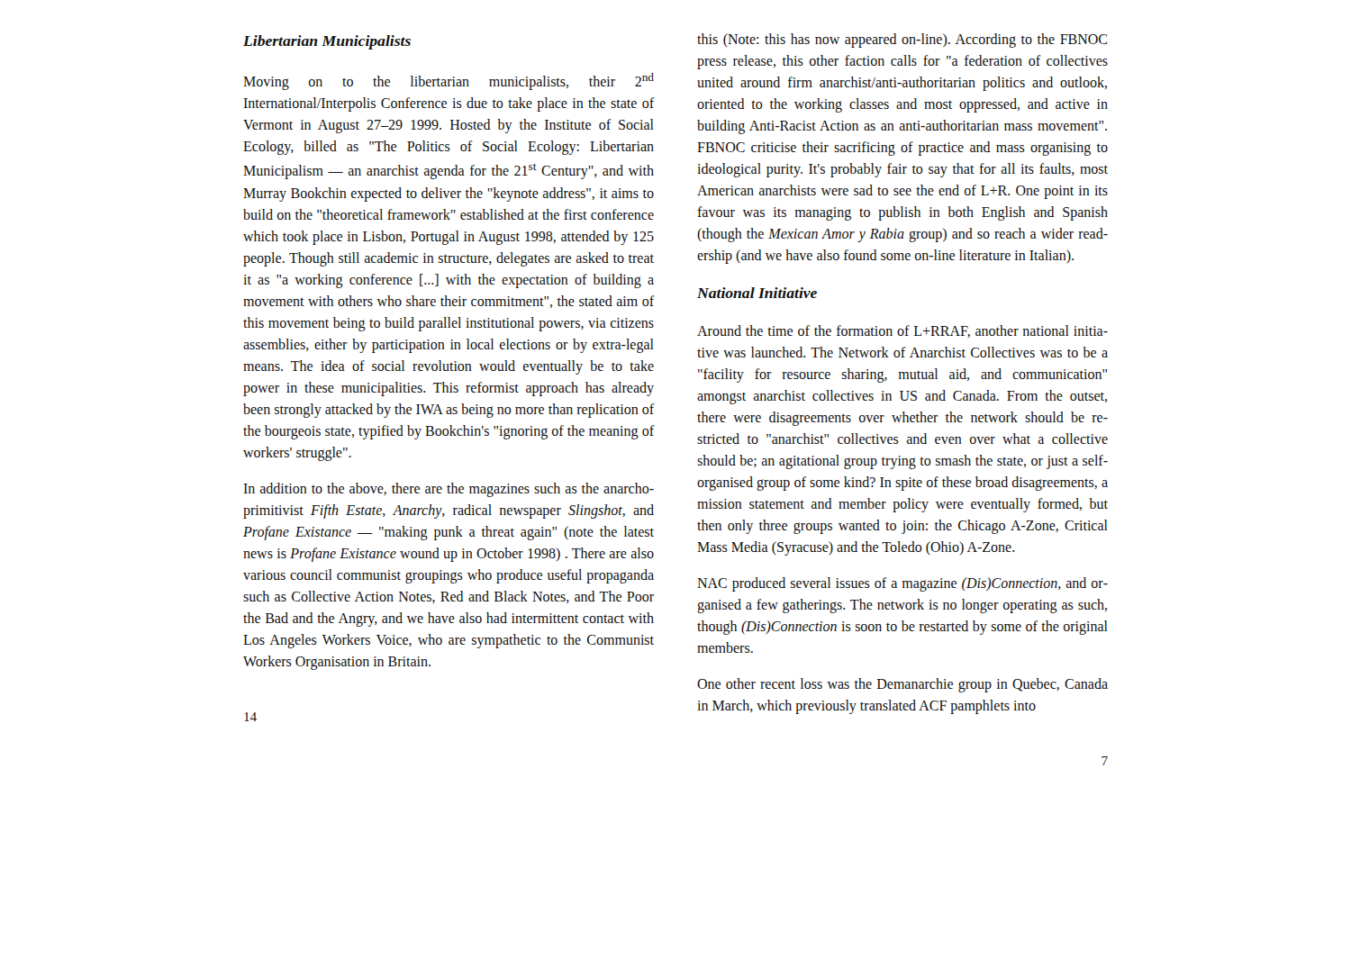Libertarian Municipalists
Moving on to the libertarian municipalists, their 2nd International/Interpolis Conference is due to take place in the state of Vermont in August 27–29 1999. Hosted by the Institute of Social Ecology, billed as "The Politics of Social Ecology: Libertarian Municipalism — an anarchist agenda for the 21st Century", and with Murray Bookchin expected to deliver the "keynote address", it aims to build on the "theoretical framework" established at the first conference which took place in Lisbon, Portugal in August 1998, attended by 125 people. Though still academic in structure, delegates are asked to treat it as "a working conference [...] with the expectation of building a movement with others who share their commitment", the stated aim of this movement being to build parallel institutional powers, via citizens assemblies, either by participation in local elections or by extra-legal means. The idea of social revolution would eventually be to take power in these municipalities. This reformist approach has already been strongly attacked by the IWA as being no more than replication of the bourgeois state, typified by Bookchin's "ignoring of the meaning of workers' struggle".
In addition to the above, there are the magazines such as the anarcho-primitivist Fifth Estate, Anarchy, radical newspaper Slingshot, and Profane Existance — "making punk a threat again" (note the latest news is Profane Existance wound up in October 1998) . There are also various council communist groupings who produce useful propaganda such as Collective Action Notes, Red and Black Notes, and The Poor the Bad and the Angry, and we have also had intermittent contact with Los Angeles Workers Voice, who are sympathetic to the Communist Workers Organisation in Britain.
14
this (Note: this has now appeared on-line). According to the FBNOC press release, this other faction calls for "a federation of collectives united around firm anarchist/anti-authoritarian politics and outlook, oriented to the working classes and most oppressed, and active in building Anti-Racist Action as an anti-authoritarian mass movement". FBNOC criticise their sacrificing of practice and mass organising to ideological purity. It's probably fair to say that for all its faults, most American anarchists were sad to see the end of L+R. One point in its favour was its managing to publish in both English and Spanish (though the Mexican Amor y Rabia group) and so reach a wider readership (and we have also found some on-line literature in Italian).
National Initiative
Around the time of the formation of L+RRAF, another national initiative was launched. The Network of Anarchist Collectives was to be a "facility for resource sharing, mutual aid, and communication" amongst anarchist collectives in US and Canada. From the outset, there were disagreements over whether the network should be restricted to "anarchist" collectives and even over what a collective should be; an agitational group trying to smash the state, or just a self-organised group of some kind? In spite of these broad disagreements, a mission statement and member policy were eventually formed, but then only three groups wanted to join: the Chicago A-Zone, Critical Mass Media (Syracuse) and the Toledo (Ohio) A-Zone.
NAC produced several issues of a magazine (Dis)Connection, and organised a few gatherings. The network is no longer operating as such, though (Dis)Connection is soon to be restarted by some of the original members.
One other recent loss was the Demanarchie group in Quebec, Canada in March, which previously translated ACF pamphlets into
7